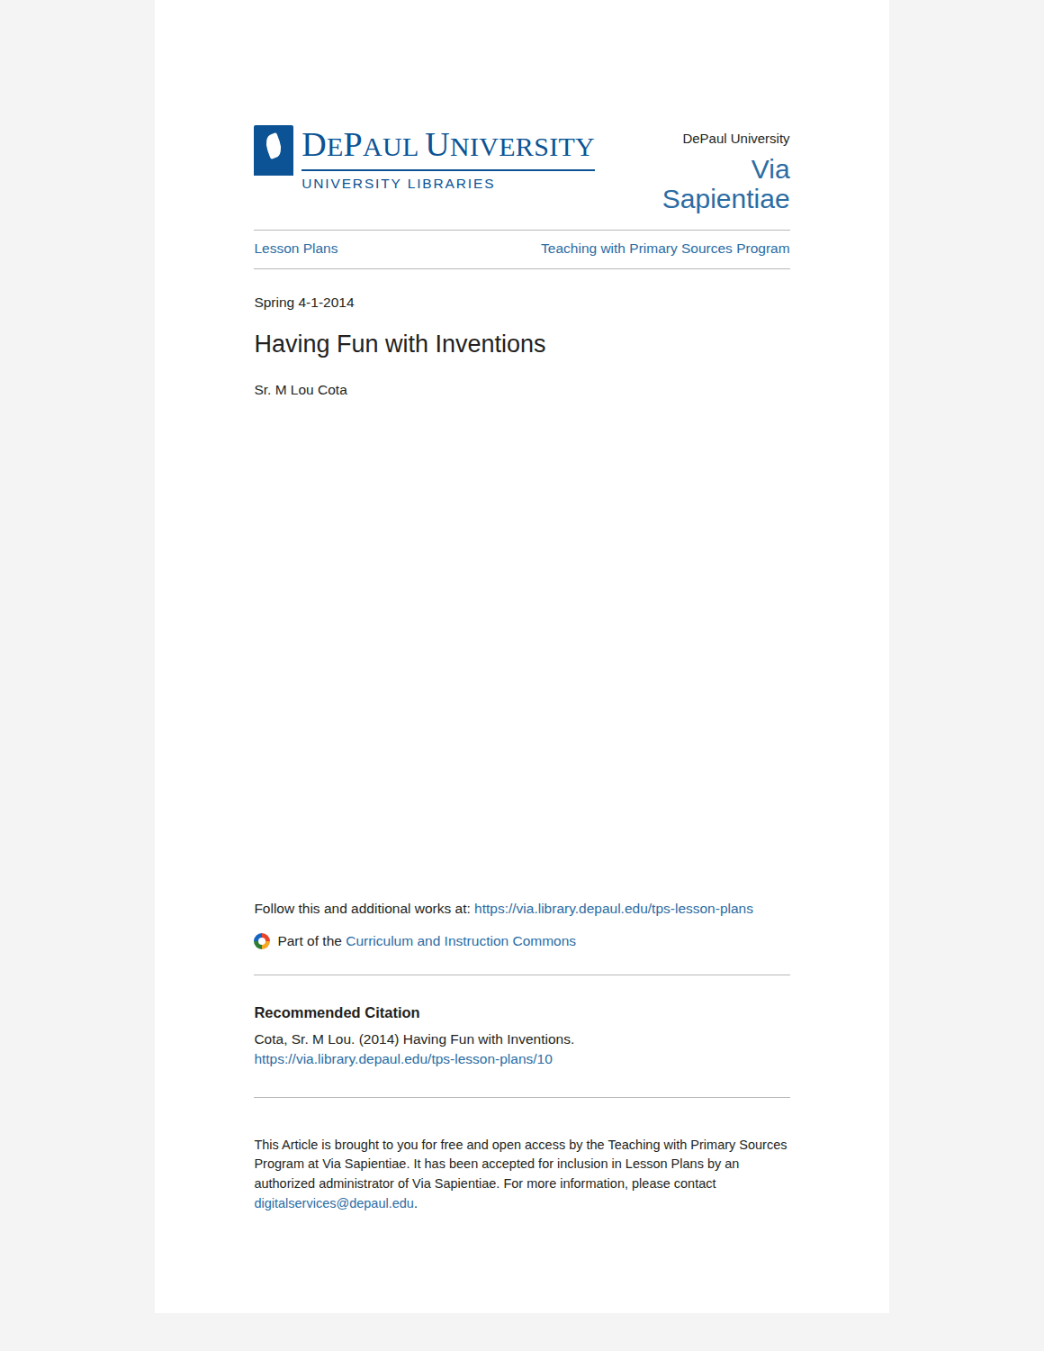DEPAUL UNIVERSITY
UNIVERSITY LIBRARIES
DePaul University
Via Sapientiae
Lesson Plans Teaching with Primary Sources Program
Spring 4-1-2014
Having Fun with Inventions
Sr. M Lou Cota
Follow this and additional works at: https://via.library.depaul.edu/tps-lesson-plans
Part of the Curriculum and Instruction Commons
Recommended Citation
Cota, Sr. M Lou. (2014) Having Fun with Inventions.
https://via.library.depaul.edu/tps-lesson-plans/10
This Article is brought to you for free and open access by the Teaching with Primary Sources Program at Via Sapientiae. It has been accepted for inclusion in Lesson Plans by an authorized administrator of Via Sapientiae. For more information, please contact digitalservices@depaul.edu.